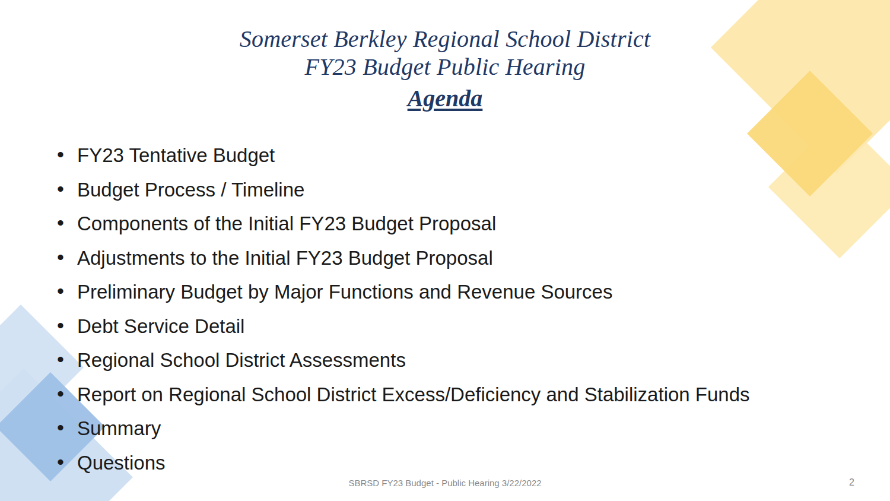Somerset Berkley Regional School District
FY23 Budget Public Hearing
Agenda
FY23 Tentative Budget
Budget Process / Timeline
Components of the Initial FY23 Budget Proposal
Adjustments to the Initial FY23 Budget Proposal
Preliminary Budget by Major Functions and Revenue Sources
Debt Service Detail
Regional School District Assessments
Report on Regional School District Excess/Deficiency and Stabilization Funds
Summary
Questions
SBRSD FY23 Budget - Public Hearing 3/22/2022
2